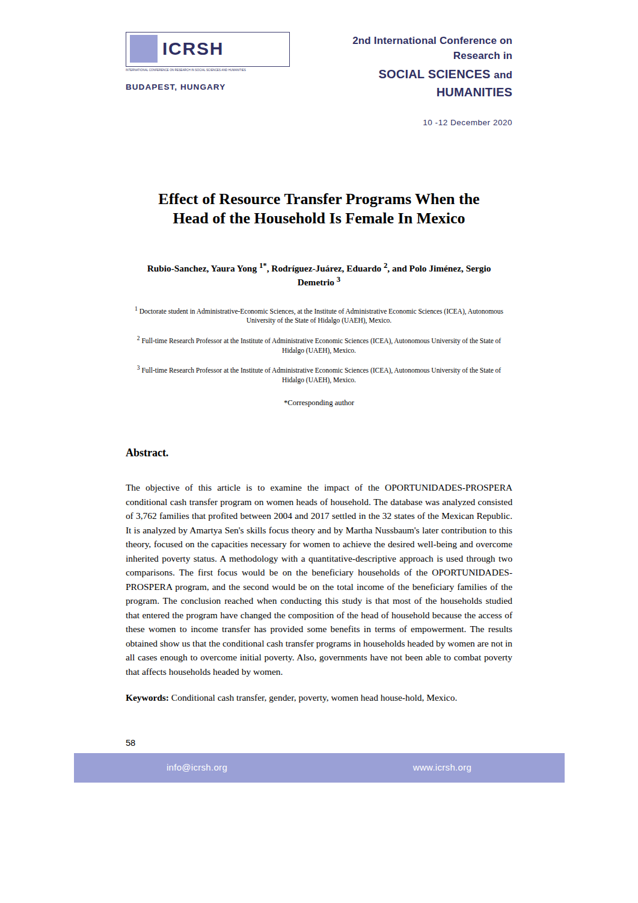ICRSH
International Conference on Research in Social Sciences and Humanities
BUDAPEST, HUNGARY
2nd International Conference on Research in
SOCIAL SCIENCES and HUMANITIES
10 -12 December 2020
Effect of Resource Transfer Programs When the Head of the Household Is Female In Mexico
Rubio-Sanchez, Yaura Yong 1*, Rodríguez-Juárez, Eduardo 2, and Polo Jiménez, Sergio Demetrio 3
1 Doctorate student in Administrative-Economic Sciences, at the Institute of Administrative Economic Sciences (ICEA), Autonomous University of the State of Hidalgo (UAEH), Mexico.
2 Full-time Research Professor at the Institute of Administrative Economic Sciences (ICEA), Autonomous University of the State of Hidalgo (UAEH), Mexico.
3 Full-time Research Professor at the Institute of Administrative Economic Sciences (ICEA), Autonomous University of the State of Hidalgo (UAEH), Mexico.
*Corresponding author
Abstract.
The objective of this article is to examine the impact of the OPORTUNIDADES-PROSPERA conditional cash transfer program on women heads of household. The database was analyzed consisted of 3,762 families that profited between 2004 and 2017 settled in the 32 states of the Mexican Republic. It is analyzed by Amartya Sen's skills focus theory and by Martha Nussbaum's later contribution to this theory, focused on the capacities necessary for women to achieve the desired well-being and overcome inherited poverty status. A methodology with a quantitative-descriptive approach is used through two comparisons. The first focus would be on the beneficiary households of the OPORTUNIDADES-PROSPERA program, and the second would be on the total income of the beneficiary families of the program. The conclusion reached when conducting this study is that most of the households studied that entered the program have changed the composition of the head of household because the access of these women to income transfer has provided some benefits in terms of empowerment. The results obtained show us that the conditional cash transfer programs in households headed by women are not in all cases enough to overcome initial poverty. Also, governments have not been able to combat poverty that affects households headed by women.
Keywords: Conditional cash transfer, gender, poverty, women head house-hold, Mexico.
58
info@icrsh.org www.icrsh.org